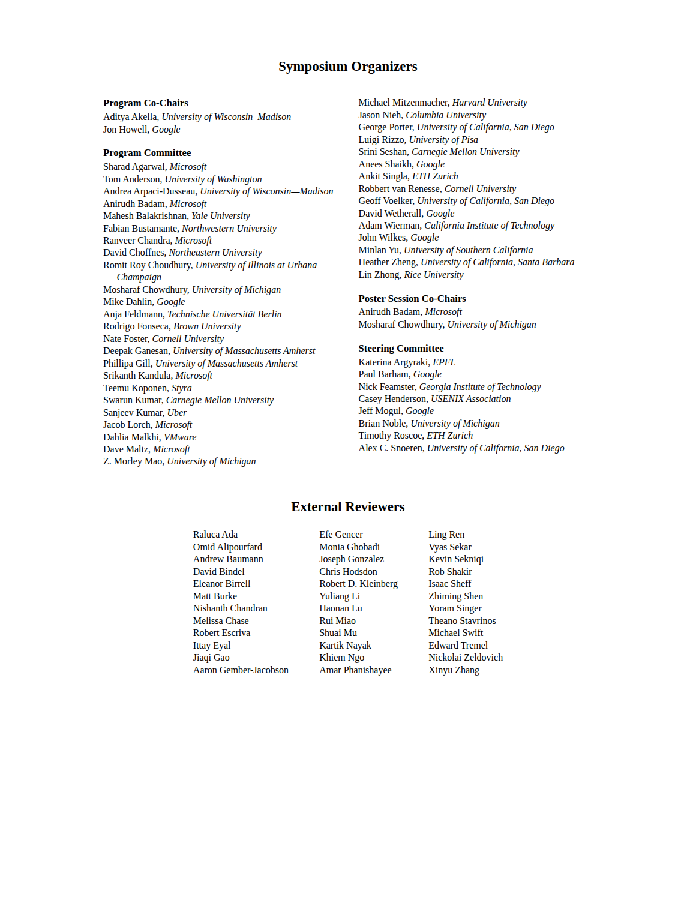Symposium Organizers
Program Co-Chairs
Aditya Akella, University of Wisconsin–Madison
Jon Howell, Google
Program Committee
Sharad Agarwal, Microsoft
Tom Anderson, University of Washington
Andrea Arpaci-Dusseau, University of Wisconsin—Madison
Anirudh Badam, Microsoft
Mahesh Balakrishnan, Yale University
Fabian Bustamante, Northwestern University
Ranveer Chandra, Microsoft
David Choffnes, Northeastern University
Romit Roy Choudhury, University of Illinois at Urbana–Champaign
Mosharaf Chowdhury, University of Michigan
Mike Dahlin, Google
Anja Feldmann, Technische Universität Berlin
Rodrigo Fonseca, Brown University
Nate Foster, Cornell University
Deepak Ganesan, University of Massachusetts Amherst
Phillipa Gill, University of Massachusetts Amherst
Srikanth Kandula, Microsoft
Teemu Koponen, Styra
Swarun Kumar, Carnegie Mellon University
Sanjeev Kumar, Uber
Jacob Lorch, Microsoft
Dahlia Malkhi, VMware
Dave Maltz, Microsoft
Z. Morley Mao, University of Michigan
Michael Mitzenmacher, Harvard University
Jason Nieh, Columbia University
George Porter, University of California, San Diego
Luigi Rizzo, University of Pisa
Srini Seshan, Carnegie Mellon University
Anees Shaikh, Google
Ankit Singla, ETH Zurich
Robbert van Renesse, Cornell University
Geoff Voelker, University of California, San Diego
David Wetherall, Google
Adam Wierman, California Institute of Technology
John Wilkes, Google
Minlan Yu, University of Southern California
Heather Zheng, University of California, Santa Barbara
Lin Zhong, Rice University
Poster Session Co-Chairs
Anirudh Badam, Microsoft
Mosharaf Chowdhury, University of Michigan
Steering Committee
Katerina Argyraki, EPFL
Paul Barham, Google
Nick Feamster, Georgia Institute of Technology
Casey Henderson, USENIX Association
Jeff Mogul, Google
Brian Noble, University of Michigan
Timothy Roscoe, ETH Zurich
Alex C. Snoeren, University of California, San Diego
External Reviewers
Raluca Ada
Omid Alipourfard
Andrew Baumann
David Bindel
Eleanor Birrell
Matt Burke
Nishanth Chandran
Melissa Chase
Robert Escriva
Ittay Eyal
Jiaqi Gao
Aaron Gember-Jacobson
Efe Gencer
Monia Ghobadi
Joseph Gonzalez
Chris Hodsdon
Robert D. Kleinberg
Yuliang Li
Haonan Lu
Rui Miao
Shuai Mu
Kartik Nayak
Khiem Ngo
Amar Phanishayee
Ling Ren
Vyas Sekar
Kevin Sekniqi
Rob Shakir
Isaac Sheff
Zhiming Shen
Yoram Singer
Theano Stavrinos
Michael Swift
Edward Tremel
Nickolai Zeldovich
Xinyu Zhang